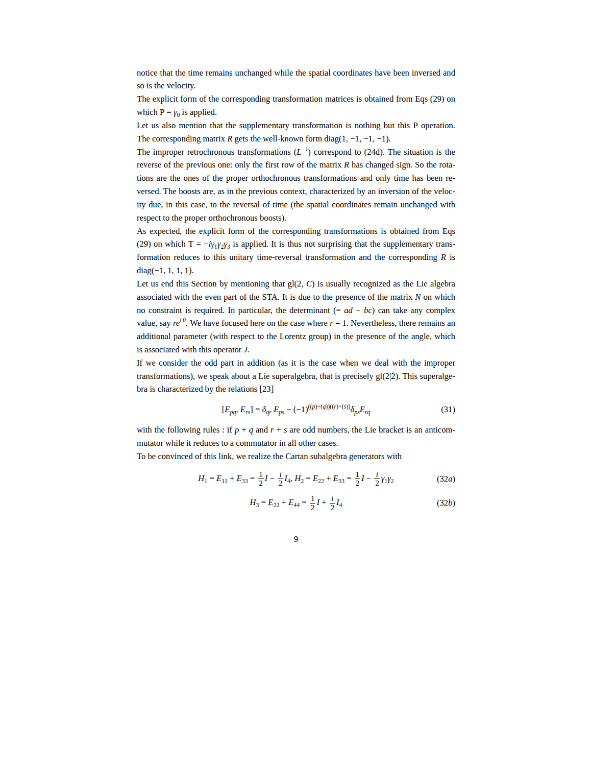notice that the time remains unchanged while the spatial coordinates have been inversed and so is the velocity.
The explicit form of the corresponding transformation matrices is obtained from Eqs (29) on which P = γ0 is applied.
Let us also mention that the supplementary transformation is nothing but this P operation. The corresponding matrix R gets the well-known form diag(1, −1, −1, −1).
The improper retrochronous transformations (L−↓) correspond to (24d). The situation is the reverse of the previous one: only the first row of the matrix R has changed sign. So the rotations are the ones of the proper orthochronous transformations and only time has been reversed. The boosts are, as in the previous context, characterized by an inversion of the velocity due, in this case, to the reversal of time (the spatial coordinates remain unchanged with respect to the proper orthochronous boosts).
As expected, the explicit form of the corresponding transformations is obtained from Eqs (29) on which T = −iγ1γ2γ3 is applied. It is thus not surprising that the supplementary transformation reduces to this unitary time-reversal transformation and the corresponding R is diag(−1, 1, 1, 1).
Let us end this Section by mentioning that gl(2, C) is usually recognized as the Lie algebra associated with the even part of the STA. It is due to the presence of the matrix N on which no constraint is required. In particular, the determinant (= ad − bc) can take any complex value, say rei θ. We have focused here on the case where r = 1. Nevertheless, there remains an additional parameter (with respect to the Lorentz group) in the presence of the angle, which is associated with this operator J.
If we consider the odd part in addition (as it is the case when we deal with the improper transformations), we speak about a Lie superalgebra, that is precisely gl(2|2). This superalgebra is characterized by the relations [23]
[Epq, Ers] = δqr Eps − (−1)((p)+(q))((r)+(s))δpsErq (31)
with the following rules : if p + q and r + s are odd numbers, the Lie bracket is an anticommutator while it reduces to a commutator in all other cases.
To be convinced of this link, we realize the Cartan subalgebra generators with
H1 = E11 + E33 = 12 I − i 2 I4, H2 = E22 + E33 = 12 I − i 2 γ1γ2 (32a)
H3 = E22 + E44 = 12 I + i 2 I4 (32b)
9